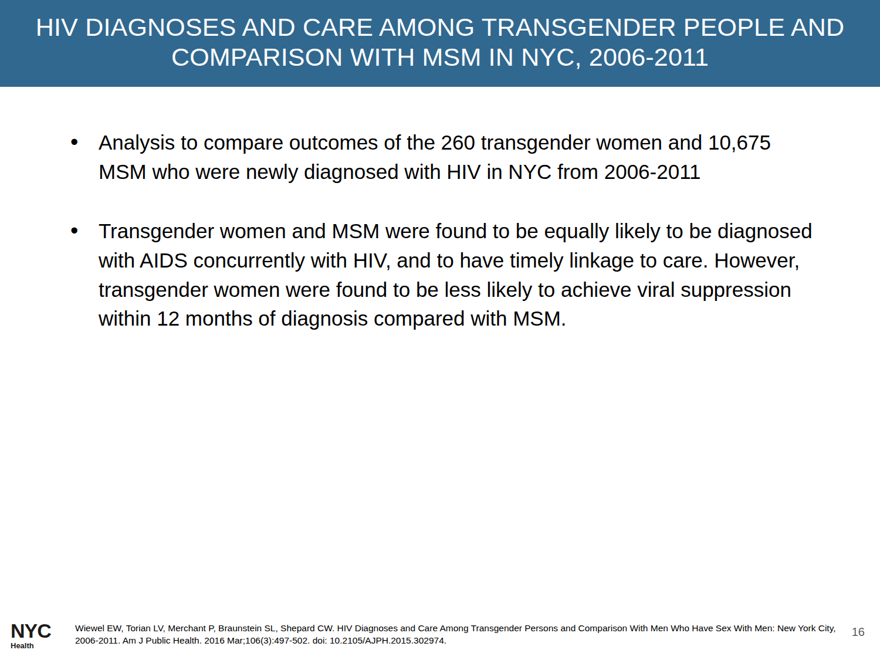HIV DIAGNOSES AND CARE AMONG TRANSGENDER PEOPLE AND COMPARISON WITH MSM IN NYC, 2006-2011
Analysis to compare outcomes of the 260 transgender women and 10,675 MSM who were newly diagnosed with HIV in NYC from 2006-2011
Transgender women and MSM were found to be equally likely to be diagnosed with AIDS concurrently with HIV, and to have timely linkage to care. However, transgender women were found to be less likely to achieve viral suppression within 12 months of diagnosis compared with MSM.
NYC
Health
Wiewel EW, Torian LV, Merchant P, Braunstein SL, Shepard CW. HIV Diagnoses and Care Among Transgender Persons and Comparison With Men Who Have Sex With Men: New York City, 2006-2011. Am J Public Health. 2016 Mar;106(3):497-502. doi: 10.2105/AJPH.2015.302974.
16